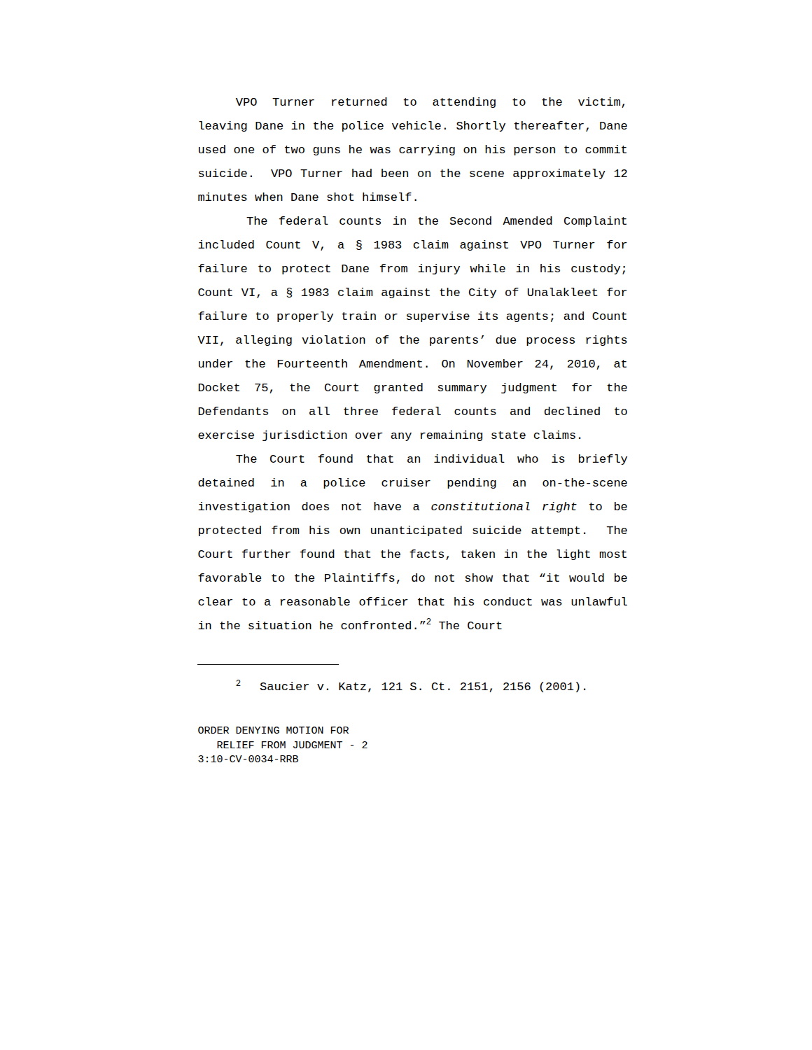VPO Turner returned to attending to the victim, leaving Dane in the police vehicle. Shortly thereafter, Dane used one of two guns he was carrying on his person to commit suicide. VPO Turner had been on the scene approximately 12 minutes when Dane shot himself.
The federal counts in the Second Amended Complaint included Count V, a § 1983 claim against VPO Turner for failure to protect Dane from injury while in his custody; Count VI, a § 1983 claim against the City of Unalakleet for failure to properly train or supervise its agents; and Count VII, alleging violation of the parents’ due process rights under the Fourteenth Amendment. On November 24, 2010, at Docket 75, the Court granted summary judgment for the Defendants on all three federal counts and declined to exercise jurisdiction over any remaining state claims.
The Court found that an individual who is briefly detained in a police cruiser pending an on-the-scene investigation does not have a constitutional right to be protected from his own unanticipated suicide attempt. The Court further found that the facts, taken in the light most favorable to the Plaintiffs, do not show that “it would be clear to a reasonable officer that his conduct was unlawful in the situation he confronted.”2 The Court
2Saucier v. Katz, 121 S. Ct. 2151, 2156 (2001).
ORDER DENYING MOTION FOR RELIEF FROM JUDGMENT - 2 3:10-CV-0034-RRB